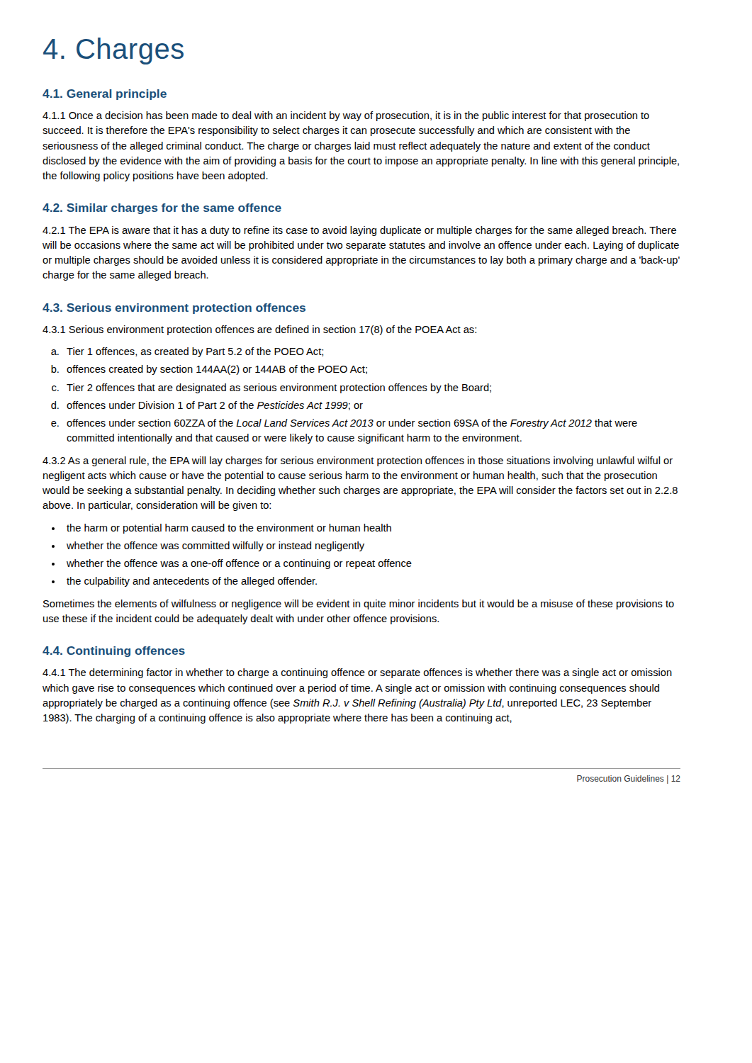4. Charges
4.1. General principle
4.1.1 Once a decision has been made to deal with an incident by way of prosecution, it is in the public interest for that prosecution to succeed. It is therefore the EPA's responsibility to select charges it can prosecute successfully and which are consistent with the seriousness of the alleged criminal conduct. The charge or charges laid must reflect adequately the nature and extent of the conduct disclosed by the evidence with the aim of providing a basis for the court to impose an appropriate penalty. In line with this general principle, the following policy positions have been adopted.
4.2. Similar charges for the same offence
4.2.1 The EPA is aware that it has a duty to refine its case to avoid laying duplicate or multiple charges for the same alleged breach. There will be occasions where the same act will be prohibited under two separate statutes and involve an offence under each. Laying of duplicate or multiple charges should be avoided unless it is considered appropriate in the circumstances to lay both a primary charge and a 'back-up' charge for the same alleged breach.
4.3. Serious environment protection offences
4.3.1 Serious environment protection offences are defined in section 17(8) of the POEA Act as:
Tier 1 offences, as created by Part 5.2 of the POEO Act;
offences created by section 144AA(2) or 144AB of the POEO Act;
Tier 2 offences that are designated as serious environment protection offences by the Board;
offences under Division 1 of Part 2 of the Pesticides Act 1999; or
offences under section 60ZZA of the Local Land Services Act 2013 or under section 69SA of the Forestry Act 2012 that were committed intentionally and that caused or were likely to cause significant harm to the environment.
4.3.2 As a general rule, the EPA will lay charges for serious environment protection offences in those situations involving unlawful wilful or negligent acts which cause or have the potential to cause serious harm to the environment or human health, such that the prosecution would be seeking a substantial penalty. In deciding whether such charges are appropriate, the EPA will consider the factors set out in 2.2.8 above. In particular, consideration will be given to:
the harm or potential harm caused to the environment or human health
whether the offence was committed wilfully or instead negligently
whether the offence was a one-off offence or a continuing or repeat offence
the culpability and antecedents of the alleged offender.
Sometimes the elements of wilfulness or negligence will be evident in quite minor incidents but it would be a misuse of these provisions to use these if the incident could be adequately dealt with under other offence provisions.
4.4. Continuing offences
4.4.1 The determining factor in whether to charge a continuing offence or separate offences is whether there was a single act or omission which gave rise to consequences which continued over a period of time. A single act or omission with continuing consequences should appropriately be charged as a continuing offence (see Smith R.J. v Shell Refining (Australia) Pty Ltd, unreported LEC, 23 September 1983). The charging of a continuing offence is also appropriate where there has been a continuing act,
Prosecution Guidelines | 12